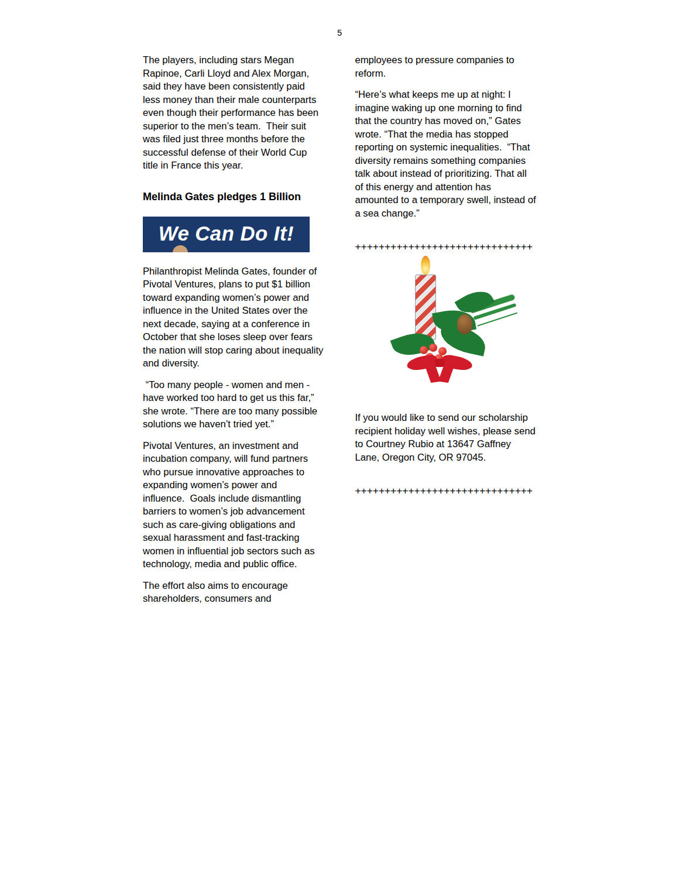5
The players, including stars Megan Rapinoe, Carli Lloyd and Alex Morgan, said they have been consistently paid less money than their male counterparts even though their performance has been superior to the men’s team. Their suit was filed just three months before the successful defense of their World Cup title in France this year.
Melinda Gates pledges 1 Billion
We Can Do It!
Philanthropist Melinda Gates, founder of Pivotal Ventures, plans to put $1 billion toward expanding women’s power and influence in the United States over the next decade, saying at a conference in October that she loses sleep over fears the nation will stop caring about inequality and diversity.
“Too many people - women and men - have worked too hard to get us this far,” she wrote. “There are too many possible solutions we haven’t tried yet.”
Pivotal Ventures, an investment and incubation company, will fund partners who pursue innovative approaches to expanding women’s power and influence. Goals include dismantling barriers to women’s job advancement such as care-giving obligations and sexual harassment and fast-tracking women in influential job sectors such as technology, media and public office.
The effort also aims to encourage shareholders, consumers and
employees to pressure companies to reform.
“Here’s what keeps me up at night: I imagine waking up one morning to find that the country has moved on,” Gates wrote. “That the media has stopped reporting on systemic inequalities. “That diversity remains something companies talk about instead of prioritizing. That all of this energy and attention has amounted to a temporary swell, instead of a sea change.”
++++++++++++++++++++++++++++++
If you would like to send our scholarship recipient holiday well wishes, please send to Courtney Rubio at 13647 Gaffney Lane, Oregon City, OR 97045.
++++++++++++++++++++++++++++++